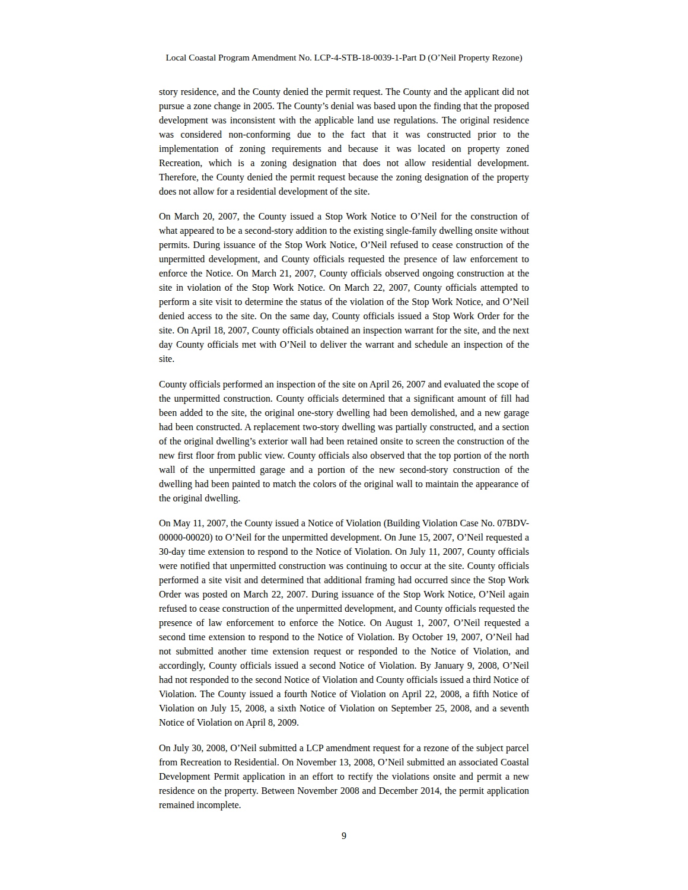Local Coastal Program Amendment No. LCP-4-STB-18-0039-1-Part D (O’Neil Property Rezone)
story residence, and the County denied the permit request. The County and the applicant did not pursue a zone change in 2005. The County’s denial was based upon the finding that the proposed development was inconsistent with the applicable land use regulations. The original residence was considered non-conforming due to the fact that it was constructed prior to the implementation of zoning requirements and because it was located on property zoned Recreation, which is a zoning designation that does not allow residential development. Therefore, the County denied the permit request because the zoning designation of the property does not allow for a residential development of the site.
On March 20, 2007, the County issued a Stop Work Notice to O’Neil for the construction of what appeared to be a second-story addition to the existing single-family dwelling onsite without permits. During issuance of the Stop Work Notice, O’Neil refused to cease construction of the unpermitted development, and County officials requested the presence of law enforcement to enforce the Notice. On March 21, 2007, County officials observed ongoing construction at the site in violation of the Stop Work Notice. On March 22, 2007, County officials attempted to perform a site visit to determine the status of the violation of the Stop Work Notice, and O’Neil denied access to the site. On the same day, County officials issued a Stop Work Order for the site. On April 18, 2007, County officials obtained an inspection warrant for the site, and the next day County officials met with O’Neil to deliver the warrant and schedule an inspection of the site.
County officials performed an inspection of the site on April 26, 2007 and evaluated the scope of the unpermitted construction. County officials determined that a significant amount of fill had been added to the site, the original one-story dwelling had been demolished, and a new garage had been constructed. A replacement two-story dwelling was partially constructed, and a section of the original dwelling’s exterior wall had been retained onsite to screen the construction of the new first floor from public view. County officials also observed that the top portion of the north wall of the unpermitted garage and a portion of the new second-story construction of the dwelling had been painted to match the colors of the original wall to maintain the appearance of the original dwelling.
On May 11, 2007, the County issued a Notice of Violation (Building Violation Case No. 07BDV-00000-00020) to O’Neil for the unpermitted development. On June 15, 2007, O’Neil requested a 30-day time extension to respond to the Notice of Violation. On July 11, 2007, County officials were notified that unpermitted construction was continuing to occur at the site. County officials performed a site visit and determined that additional framing had occurred since the Stop Work Order was posted on March 22, 2007. During issuance of the Stop Work Notice, O’Neil again refused to cease construction of the unpermitted development, and County officials requested the presence of law enforcement to enforce the Notice. On August 1, 2007, O’Neil requested a second time extension to respond to the Notice of Violation. By October 19, 2007, O’Neil had not submitted another time extension request or responded to the Notice of Violation, and accordingly, County officials issued a second Notice of Violation. By January 9, 2008, O’Neil had not responded to the second Notice of Violation and County officials issued a third Notice of Violation. The County issued a fourth Notice of Violation on April 22, 2008, a fifth Notice of Violation on July 15, 2008, a sixth Notice of Violation on September 25, 2008, and a seventh Notice of Violation on April 8, 2009.
On July 30, 2008, O’Neil submitted a LCP amendment request for a rezone of the subject parcel from Recreation to Residential. On November 13, 2008, O’Neil submitted an associated Coastal Development Permit application in an effort to rectify the violations onsite and permit a new residence on the property. Between November 2008 and December 2014, the permit application remained incomplete.
9